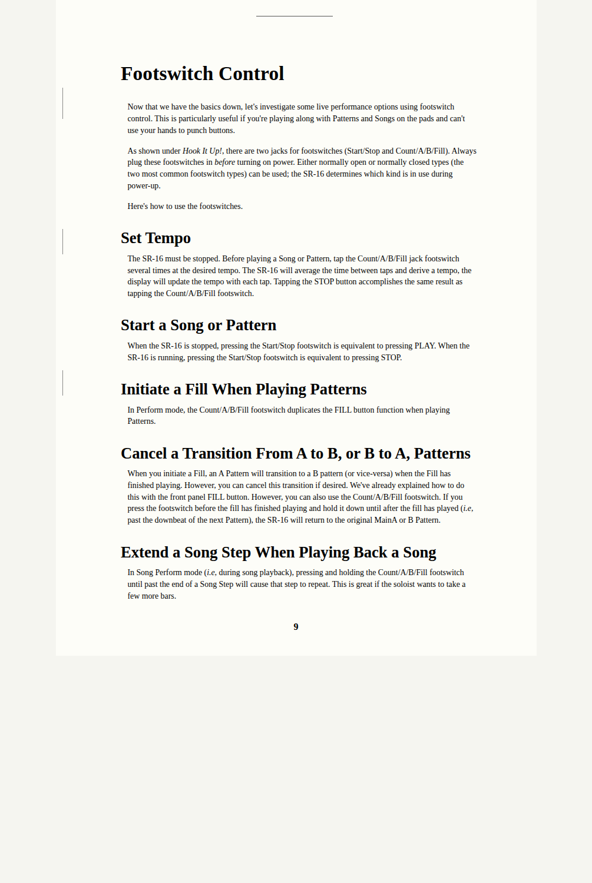Footswitch Control
Now that we have the basics down, let's investigate some live performance options using footswitch control. This is particularly useful if you're playing along with Patterns and Songs on the pads and can't use your hands to punch buttons.
As shown under Hook It Up!, there are two jacks for footswitches (Start/Stop and Count/A/B/Fill). Always plug these footswitches in before turning on power. Either normally open or normally closed types (the two most common footswitch types) can be used; the SR-16 determines which kind is in use during power-up.
Here's how to use the footswitches.
Set Tempo
The SR-16 must be stopped. Before playing a Song or Pattern, tap the Count/A/B/Fill jack footswitch several times at the desired tempo. The SR-16 will average the time between taps and derive a tempo, the display will update the tempo with each tap. Tapping the STOP button accomplishes the same result as tapping the Count/A/B/Fill footswitch.
Start a Song or Pattern
When the SR-16 is stopped, pressing the Start/Stop footswitch is equivalent to pressing PLAY. When the SR-16 is running, pressing the Start/Stop footswitch is equivalent to pressing STOP.
Initiate a Fill When Playing Patterns
In Perform mode, the Count/A/B/Fill footswitch duplicates the FILL button function when playing Patterns.
Cancel a Transition From A to B, or B to A, Patterns
When you initiate a Fill, an A Pattern will transition to a B pattern (or vice-versa) when the Fill has finished playing. However, you can cancel this transition if desired. We've already explained how to do this with the front panel FILL button. However, you can also use the Count/A/B/Fill footswitch. If you press the footswitch before the fill has finished playing and hold it down until after the fill has played (i.e, past the downbeat of the next Pattern), the SR-16 will return to the original MainA or B Pattern.
Extend a Song Step When Playing Back a Song
In Song Perform mode (i.e, during song playback), pressing and holding the Count/A/B/Fill footswitch until past the end of a Song Step will cause that step to repeat. This is great if the soloist wants to take a few more bars.
9